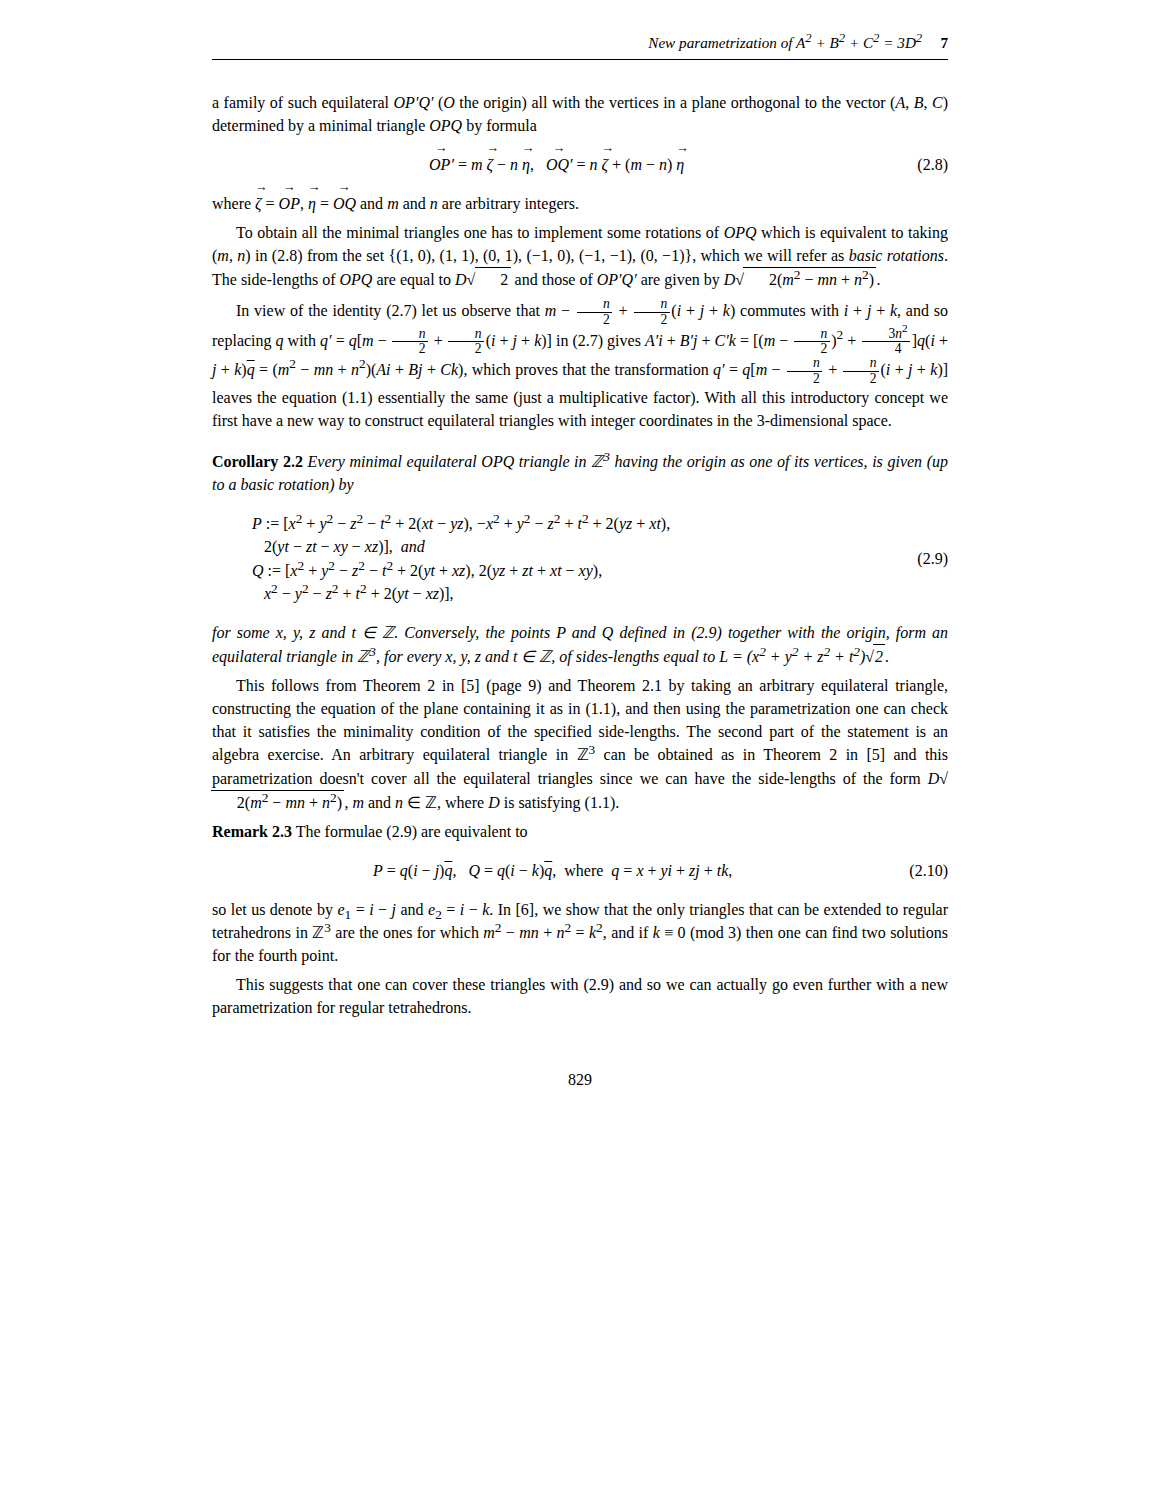New parametrization of A2 + B2 + C2 = 3D27
a family of such equilateral OP′Q′ (O the origin) all with the vertices in a plane orthogonal to the vector (A, B, C) determined by a minimal triangle OPQ by formula
OP′ = m ζ − n η, OQ′ = n ζ + (m − n) η
(2.8)
where ζ = OP, η = OQ and m and n are arbitrary integers.
To obtain all the minimal triangles one has to implement some rotations of OPQ which is equivalent to taking (m, n) in (2.8) from the set {(1, 0), (1, 1), (0, 1), (−1, 0), (−1, −1), (0, −1)}, which we will refer as basic rotations. The side-lengths of OPQ are equal to D√2 and those of OP′Q′ are given by D√2(m2 − mn + n2).
In view of the identity (2.7) let us observe that m − n 2 + n 2(i + j + k) commutes with i + j + k, and so replacing q with q′ = q[m − n 2 + n 2(i + j + k)] in (2.7) gives A′i + B′j + C′k = [(m − n 2)2 + 3n24]q(i + j + k)q = (m2 − mn + n2)(Ai + Bj + Ck), which proves that the transformation q′ = q[m − n 2 + n 2(i + j + k)] leaves the equation (1.1) essentially the same (just a multiplicative factor). With all this introductory concept we first have a new way to construct equilateral triangles with integer coordinates in the 3-dimensional space.
Corollary 2.2 Every minimal equilateral OPQ triangle in ℤ3 having the origin as one of its vertices, is given (up to a basic rotation) by
P := [x2 + y2 − z2 − t2 + 2(xt − yz), −x2 + y2 − z2 + t2 + 2(yz + xt),
2(yt − zt − xy − xz)], and
Q := [x2 + y2 − z2 − t2 + 2(yt + xz), 2(yz + zt + xt − xy),
x2 − y2 − z2 + t2 + 2(yt − xz)],
(2.9)
for some x, y, z and t ∈ ℤ. Conversely, the points P and Q defined in (2.9) together with the origin, form an equilateral triangle in ℤ3, for every x, y, z and t ∈ ℤ, of sides-lengths equal to L = (x2 + y2 + z2 + t2)√2.
This follows from Theorem 2 in [5] (page 9) and Theorem 2.1 by taking an arbitrary equilateral triangle, constructing the equation of the plane containing it as in (1.1), and then using the parametrization one can check that it satisfies the minimality condition of the specified side-lengths. The second part of the statement is an algebra exercise. An arbitrary equilateral triangle in ℤ3 can be obtained as in Theorem 2 in [5] and this parametrization doesn't cover all the equilateral triangles since we can have the side-lengths of the form D√2(m2 − mn + n2), m and n ∈ ℤ, where D is satisfying (1.1).
Remark 2.3 The formulae (2.9) are equivalent to
P = q(i − j)q, Q = q(i − k)q, where q = x + yi + zj + tk,
(2.10)
so let us denote by e1 = i − j and e2 = i − k. In [6], we show that the only triangles that can be extended to regular tetrahedrons in ℤ3 are the ones for which m2 − mn + n2 = k2, and if k ≡ 0 (mod 3) then one can find two solutions for the fourth point.
This suggests that one can cover these triangles with (2.9) and so we can actually go even further with a new parametrization for regular tetrahedrons.
829